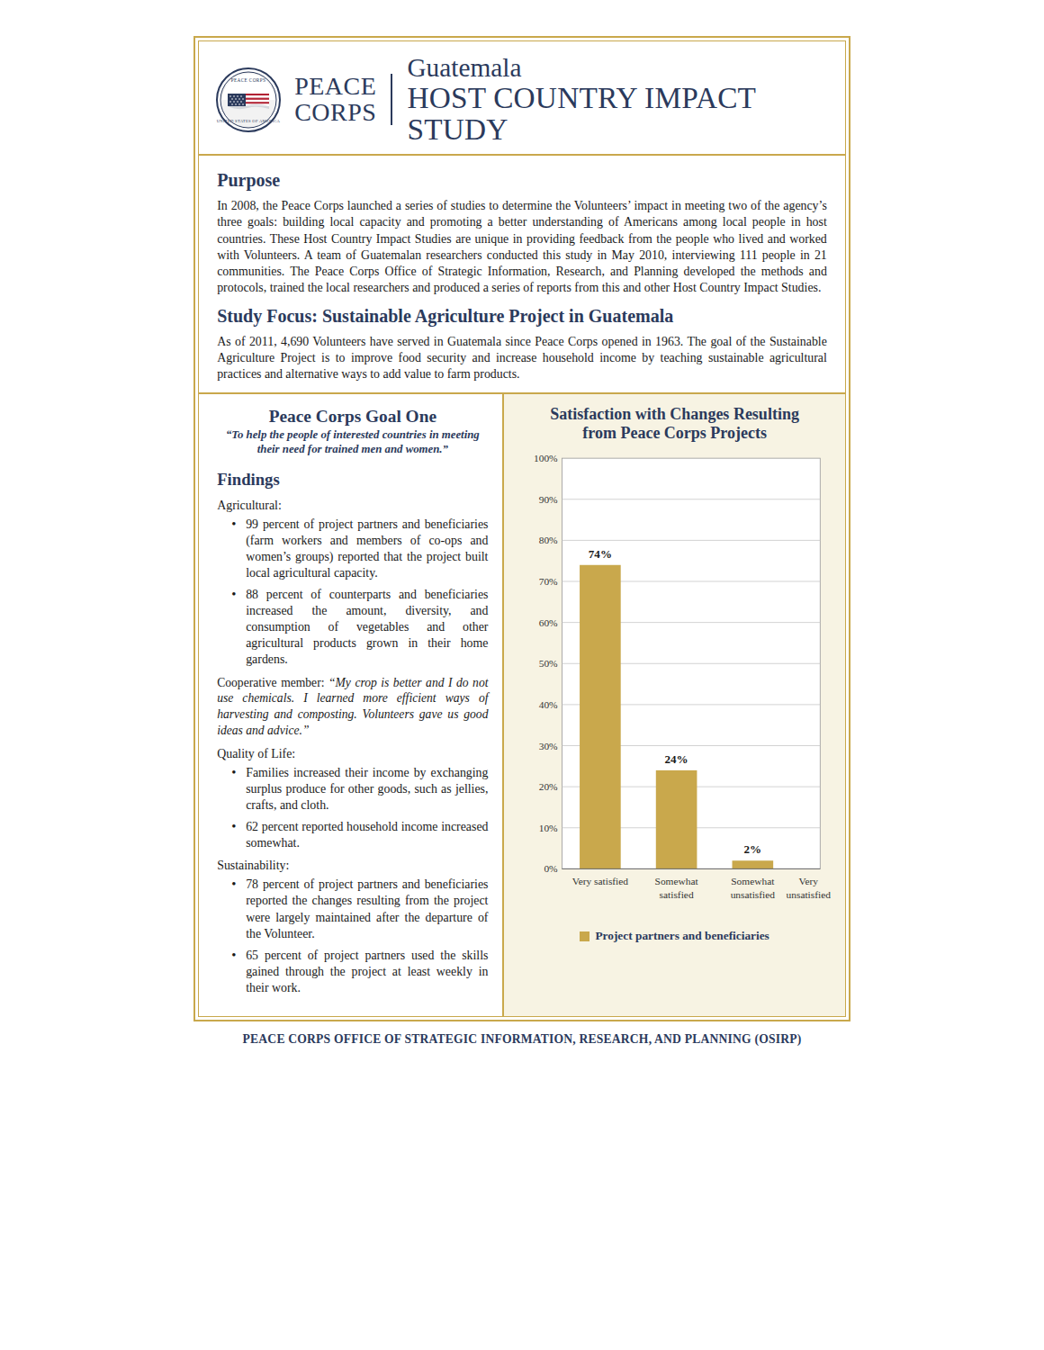PEACE CORPS UNITED STATES OF AMERICA
PEACE
CORPS
Guatemala
HOST COUNTRY IMPACT STUDY
Purpose
In 2008, the Peace Corps launched a series of studies to determine the Volunteers’ impact in meeting two of the agency’s three goals: building local capacity and promoting a better understanding of Americans among local people in host countries. These Host Country Impact Studies are unique in providing feedback from the people who lived and worked with Volunteers. A team of Guatemalan researchers conducted this study in May 2010, interviewing 111 people in 21 communities. The Peace Corps Office of Strategic Information, Research, and Planning developed the methods and protocols, trained the local researchers and produced a series of reports from this and other Host Country Impact Studies.
Study Focus: Sustainable Agriculture Project in Guatemala
As of 2011, 4,690 Volunteers have served in Guatemala since Peace Corps opened in 1963. The goal of the Sustainable Agriculture Project is to improve food security and increase household income by teaching sustainable agricultural practices and alternative ways to add value to farm products.
Peace Corps Goal One
“To help the people of interested countries in meeting their need for trained men and women.”
Findings
Agricultural:
99 percent of project partners and beneficiaries (farm workers and members of co-ops and women’s groups) reported that the project built local agricultural capacity.
88 percent of counterparts and beneficiaries increased the amount, diversity, and consumption of vegetables and other agricultural products grown in their home gardens.
Cooperative member: “My crop is better and I do not use chemicals. I learned more efficient ways of harvesting and composting. Volunteers gave us good ideas and advice.”
Quality of Life:
Families increased their income by exchanging surplus produce for other goods, such as jellies, crafts, and cloth.
62 percent reported household income increased somewhat.
Sustainability:
78 percent of project partners and beneficiaries reported the changes resulting from the project were largely maintained after the departure of the Volunteer.
65 percent of project partners used the skills gained through the project at least weekly in their work.
Satisfaction with Changes Resulting
from Peace Corps Projects
100% 90% 80% 70% 60% 50% 40% 30% 20% 10% 0% 74% 24% 2% Very satisfied Somewhat satisfied Somewhat unsatisfied Very unsatisfied
Project partners and beneficiaries
PEACE CORPS OFFICE OF STRATEGIC INFORMATION, RESEARCH, AND PLANNING (OSIRP)